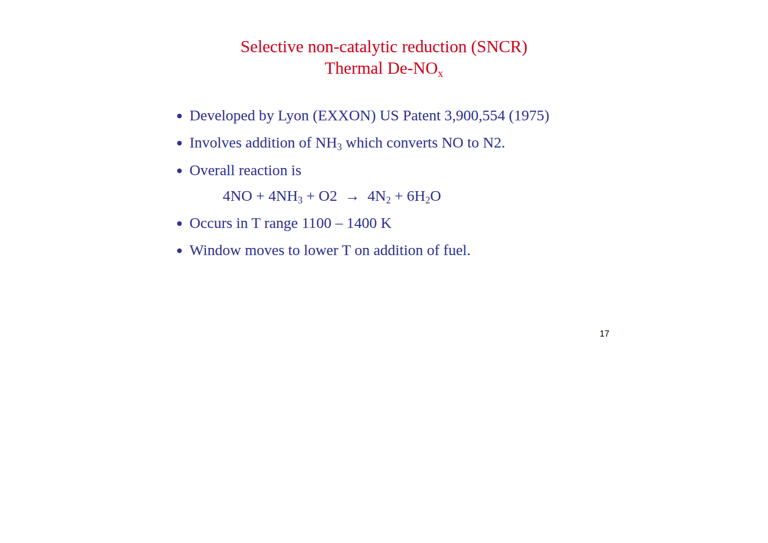Selective non-catalytic reduction (SNCR)
Thermal De-NOx
Developed by Lyon (EXXON) US Patent 3,900,554 (1975)
Involves addition of NH3 which converts NO to N2.
Overall reaction is 4NO + 4NH3 + O2 → 4N2 + 6H2O
Occurs in T range 1100 – 1400 K
Window moves to lower T on addition of fuel.
17